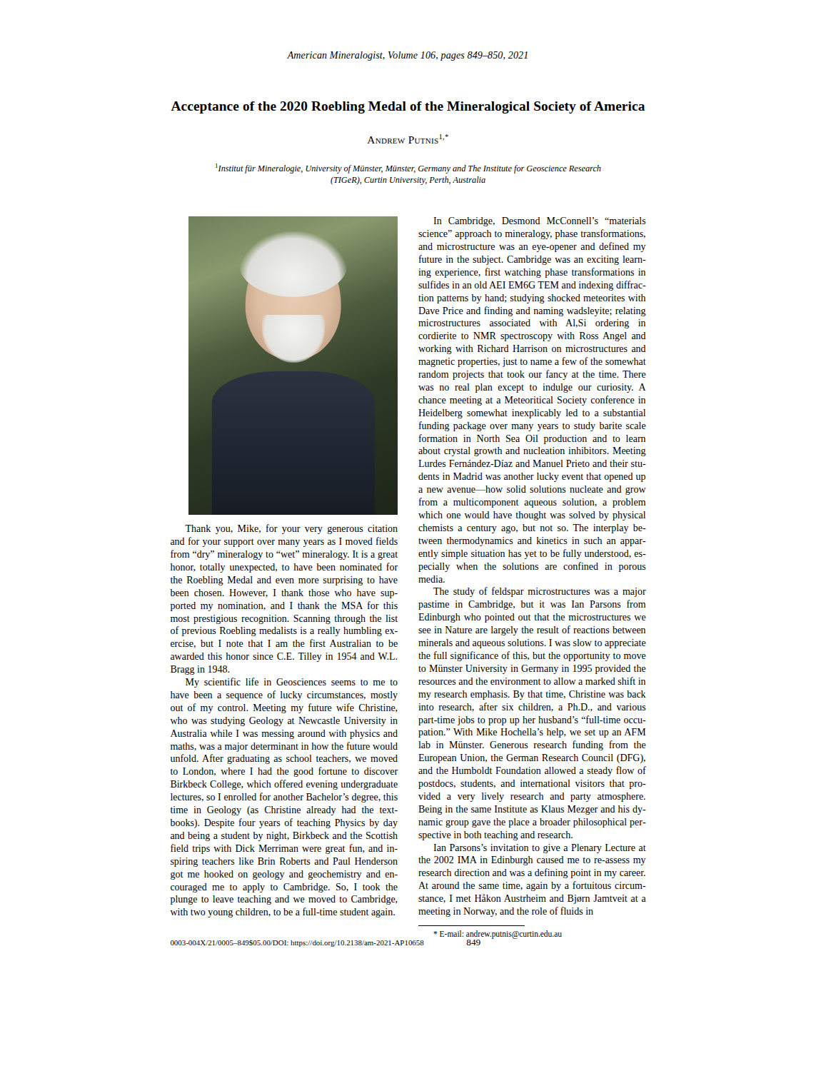American Mineralogist, Volume 106, pages 849–850, 2021
Acceptance of the 2020 Roebling Medal of the Mineralogical Society of America
Andrew Putnis1,*
1Institut für Mineralogie, University of Münster, Münster, Germany and The Institute for Geoscience Research (TIGeR), Curtin University, Perth, Australia
Thank you, Mike, for your very generous citation and for your support over many years as I moved fields from “dry” mineralogy to “wet” mineralogy. It is a great honor, totally unexpected, to have been nominated for the Roebling Medal and even more surprising to have been chosen. However, I thank those who have supported my nomination, and I thank the MSA for this most prestigious recognition. Scanning through the list of previous Roebling medalists is a really humbling exercise, but I note that I am the first Australian to be awarded this honor since C.E. Tilley in 1954 and W.L. Bragg in 1948.
My scientific life in Geosciences seems to me to have been a sequence of lucky circumstances, mostly out of my control. Meeting my future wife Christine, who was studying Geology at Newcastle University in Australia while I was messing around with physics and maths, was a major determinant in how the future would unfold. After graduating as school teachers, we moved to London, where I had the good fortune to discover Birkbeck College, which offered evening undergraduate lectures, so I enrolled for another Bachelor’s degree, this time in Geology (as Christine already had the textbooks). Despite four years of teaching Physics by day and being a student by night, Birkbeck and the Scottish field trips with Dick Merriman were great fun, and inspiring teachers like Brin Roberts and Paul Henderson got me hooked on geology and geochemistry and encouraged me to apply to Cambridge. So, I took the plunge to leave teaching and we moved to Cambridge, with two young children, to be a full-time student again.
In Cambridge, Desmond McConnell’s “materials science” approach to mineralogy, phase transformations, and microstructure was an eye-opener and defined my future in the subject. Cambridge was an exciting learning experience, first watching phase transformations in sulfides in an old AEI EM6G TEM and indexing diffraction patterns by hand; studying shocked meteorites with Dave Price and finding and naming wadsleyite; relating microstructures associated with Al,Si ordering in cordierite to NMR spectroscopy with Ross Angel and working with Richard Harrison on microstructures and magnetic properties, just to name a few of the somewhat random projects that took our fancy at the time. There was no real plan except to indulge our curiosity. A chance meeting at a Meteoritical Society conference in Heidelberg somewhat inexplicably led to a substantial funding package over many years to study barite scale formation in North Sea Oil production and to learn about crystal growth and nucleation inhibitors. Meeting Lurdes Fernández-Díaz and Manuel Prieto and their students in Madrid was another lucky event that opened up a new avenue—how solid solutions nucleate and grow from a multicomponent aqueous solution, a problem which one would have thought was solved by physical chemists a century ago, but not so. The interplay between thermodynamics and kinetics in such an apparently simple situation has yet to be fully understood, especially when the solutions are confined in porous media.
The study of feldspar microstructures was a major pastime in Cambridge, but it was Ian Parsons from Edinburgh who pointed out that the microstructures we see in Nature are largely the result of reactions between minerals and aqueous solutions. I was slow to appreciate the full significance of this, but the opportunity to move to Münster University in Germany in 1995 provided the resources and the environment to allow a marked shift in my research emphasis. By that time, Christine was back into research, after six children, a Ph.D., and various part-time jobs to prop up her husband’s “full-time occupation.” With Mike Hochella’s help, we set up an AFM lab in Münster. Generous research funding from the European Union, the German Research Council (DFG), and the Humboldt Foundation allowed a steady flow of postdocs, students, and international visitors that provided a very lively research and party atmosphere. Being in the same Institute as Klaus Mezger and his dynamic group gave the place a broader philosophical perspective in both teaching and research.
Ian Parsons’s invitation to give a Plenary Lecture at the 2002 IMA in Edinburgh caused me to re-assess my research direction and was a defining point in my career. At around the same time, again by a fortuitous circumstance, I met Håkon Austrheim and Bjørn Jamtveit at a meeting in Norway, and the role of fluids in
* E-mail: andrew.putnis@curtin.edu.au
0003-004X/21/0005–849$05.00/DOI: https://doi.org/10.2138/am-2021-AP10658 849